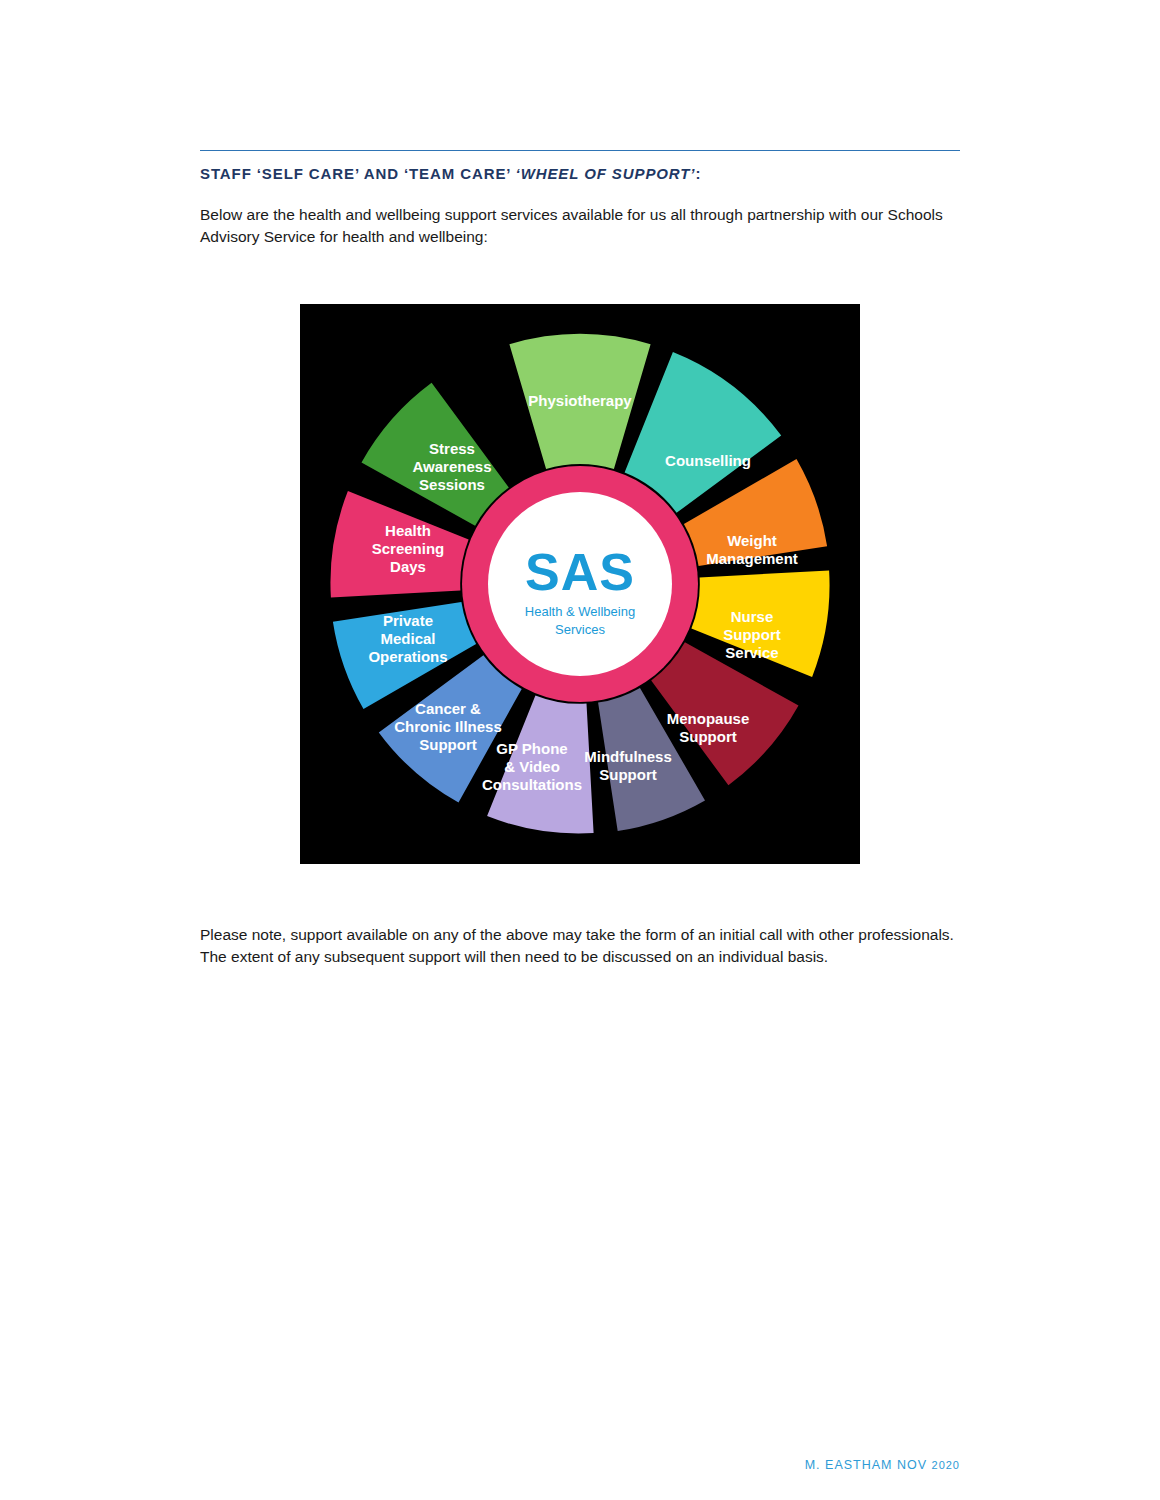Staff ‘Self Care’ and ‘Team Care’ ‘Wheel of Support’:
Below are the health and wellbeing support services available for us all through partnership with our Schools Advisory Service for health and wellbeing:
SAS Health & Wellbeing Services Physiotherapy Counselling Weight Management Nurse Support Service Menopause Support Mindfulness Support GP Phone & Video Consultations Cancer & Chronic Illness Support Private Medical Operations Health Screening Days Stress Awareness Sessions
Please note, support available on any of the above may take the form of an initial call with other professionals. The extent of any subsequent support will then need to be discussed on an individual basis.
M. Eastham Nov 2020